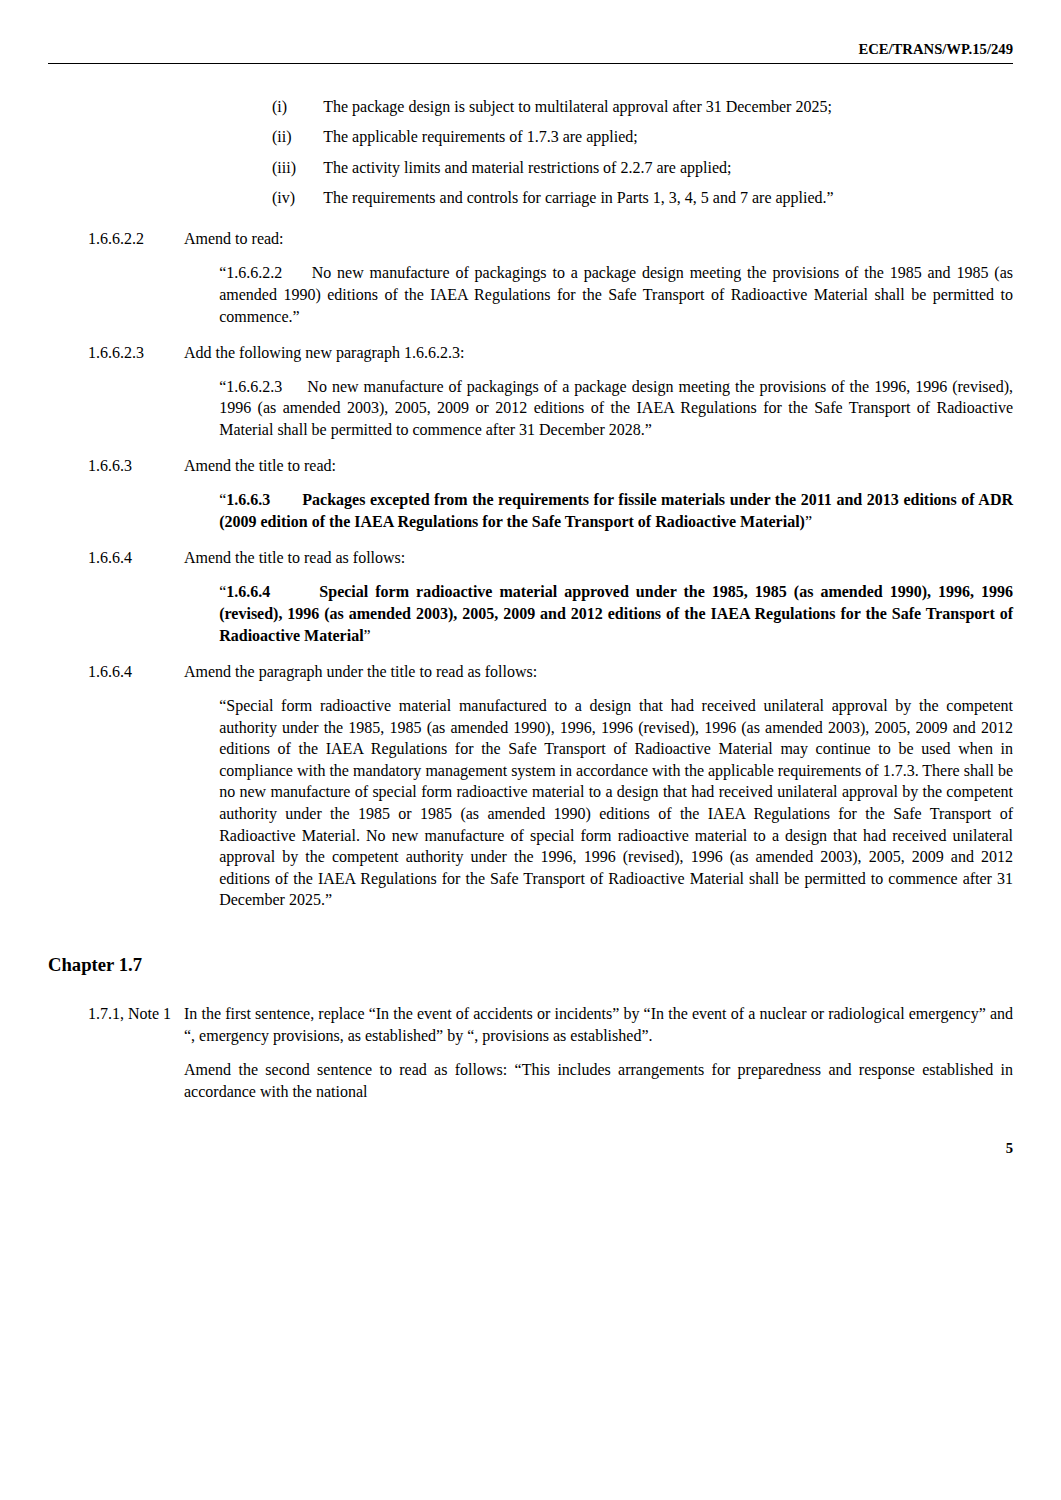ECE/TRANS/WP.15/249
(i) The package design is subject to multilateral approval after 31 December 2025;
(ii) The applicable requirements of 1.7.3 are applied;
(iii) The activity limits and material restrictions of 2.2.7 are applied;
(iv) The requirements and controls for carriage in Parts 1, 3, 4, 5 and 7 are applied.”
1.6.6.2.2
Amend to read:
“1.6.6.2.2 No new manufacture of packagings to a package design meeting the provisions of the 1985 and 1985 (as amended 1990) editions of the IAEA Regulations for the Safe Transport of Radioactive Material shall be permitted to commence.”
1.6.6.2.3
Add the following new paragraph 1.6.6.2.3:
“1.6.6.2.3 No new manufacture of packagings of a package design meeting the provisions of the 1996, 1996 (revised), 1996 (as amended 2003), 2005, 2009 or 2012 editions of the IAEA Regulations for the Safe Transport of Radioactive Material shall be permitted to commence after 31 December 2028.”
1.6.6.3
Amend the title to read:
“1.6.6.3 Packages excepted from the requirements for fissile materials under the 2011 and 2013 editions of ADR (2009 edition of the IAEA Regulations for the Safe Transport of Radioactive Material)”
1.6.6.4
Amend the title to read as follows:
“1.6.6.4 Special form radioactive material approved under the 1985, 1985 (as amended 1990), 1996, 1996 (revised), 1996 (as amended 2003), 2005, 2009 and 2012 editions of the IAEA Regulations for the Safe Transport of Radioactive Material”
1.6.6.4
Amend the paragraph under the title to read as follows:
“Special form radioactive material manufactured to a design that had received unilateral approval by the competent authority under the 1985, 1985 (as amended 1990), 1996, 1996 (revised), 1996 (as amended 2003), 2005, 2009 and 2012 editions of the IAEA Regulations for the Safe Transport of Radioactive Material may continue to be used when in compliance with the mandatory management system in accordance with the applicable requirements of 1.7.3. There shall be no new manufacture of special form radioactive material to a design that had received unilateral approval by the competent authority under the 1985 or 1985 (as amended 1990) editions of the IAEA Regulations for the Safe Transport of Radioactive Material. No new manufacture of special form radioactive material to a design that had received unilateral approval by the competent authority under the 1996, 1996 (revised), 1996 (as amended 2003), 2005, 2009 and 2012 editions of the IAEA Regulations for the Safe Transport of Radioactive Material shall be permitted to commence after 31 December 2025.”
Chapter 1.7
1.7.1, Note 1
In the first sentence, replace “In the event of accidents or incidents” by “In the event of a nuclear or radiological emergency” and “, emergency provisions, as established” by “, provisions as established”.
Amend the second sentence to read as follows: “This includes arrangements for preparedness and response established in accordance with the national
5